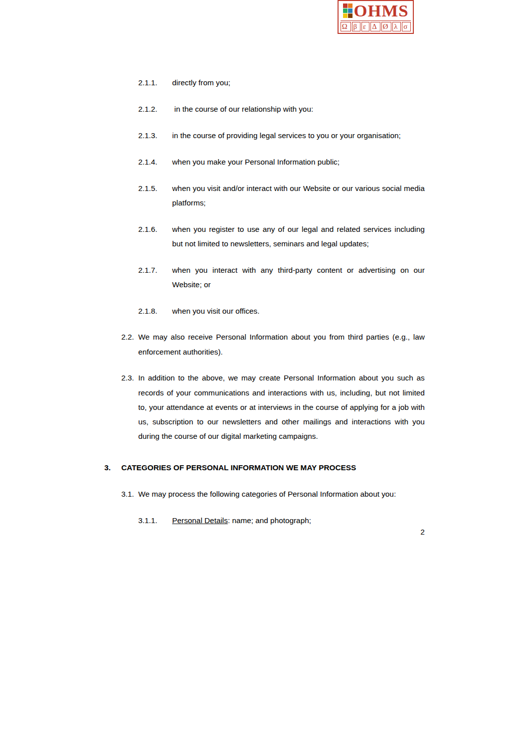OHMS
ΩβεΔØλσ
2.1.1.
directly from you;
2.1.2.
in the course of our relationship with you:
2.1.3.
in the course of providing legal services to you or your organisation;
2.1.4.
when you make your Personal Information public;
2.1.5.
when you visit and/or interact with our Website or our various social media platforms;
2.1.6.
when you register to use any of our legal and related services including but not limited to newsletters, seminars and legal updates;
2.1.7.
when you interact with any third-party content or advertising on our Website; or
2.1.8.
when you visit our offices.
2.2.
We may also receive Personal Information about you from third parties (e.g., law enforcement authorities).
2.3.
In addition to the above, we may create Personal Information about you such as records of your communications and interactions with us, including, but not limited to, your attendance at events or at interviews in the course of applying for a job with us, subscription to our newsletters and other mailings and interactions with you during the course of our digital marketing campaigns.
3.
CATEGORIES OF PERSONAL INFORMATION WE MAY PROCESS
3.1.
We may process the following categories of Personal Information about you:
3.1.1.
Personal Details: name; and photograph;
2